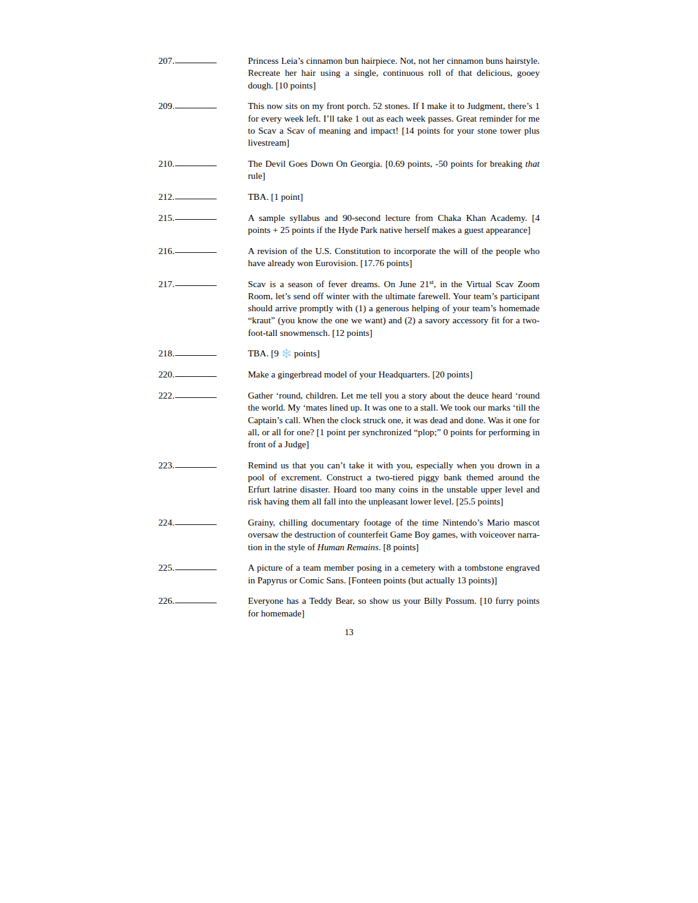207. Princess Leia’s cinnamon bun hairpiece. Not, not her cinnamon buns hairstyle. Recreate her hair using a single, continuous roll of that delicious, gooey dough. [10 points]
209. This now sits on my front porch. 52 stones. If I make it to Judgment, there’s 1 for every week left. I’ll take 1 out as each week passes. Great reminder for me to Scav a Scav of meaning and impact! [14 points for your stone tower plus livestream]
210. The Devil Goes Down On Georgia. [0.69 points, -50 points for breaking that rule]
212. TBA. [1 point]
215. A sample syllabus and 90-second lecture from Chaka Khan Academy. [4 points + 25 points if the Hyde Park native herself makes a guest appearance]
216. A revision of the U.S. Constitution to incorporate the will of the people who have already won Eurovision. [17.76 points]
217. Scav is a season of fever dreams. On June 21st, in the Virtual Scav Zoom Room, let’s send off winter with the ultimate farewell. Your team’s participant should arrive promptly with (1) a generous helping of your team’s homemade “kraut” (you know the one we want) and (2) a savory accessory fit for a two-foot-tall snowmensch. [12 points]
218. TBA. [9 ❄️ points]
220. Make a gingerbread model of your Headquarters. [20 points]
222. Gather ‘round, children. Let me tell you a story about the deuce heard ‘round the world. My ‘mates lined up. It was one to a stall. We took our marks ‘till the Captain’s call. When the clock struck one, it was dead and done. Was it one for all, or all for one? [1 point per synchronized “plop;” 0 points for performing in front of a Judge]
223. Remind us that you can’t take it with you, especially when you drown in a pool of excrement. Construct a two-tiered piggy bank themed around the Erfurt latrine disaster. Hoard too many coins in the unstable upper level and risk having them all fall into the unpleasant lower level. [25.5 points]
224. Grainy, chilling documentary footage of the time Nintendo’s Mario mascot oversaw the destruction of counterfeit Game Boy games, with voiceover narration in the style of Human Remains. [8 points]
225. A picture of a team member posing in a cemetery with a tombstone engraved in Papyrus or Comic Sans. [Fonteen points (but actually 13 points)]
226. Everyone has a Teddy Bear, so show us your Billy Possum. [10 furry points for homemade]
13